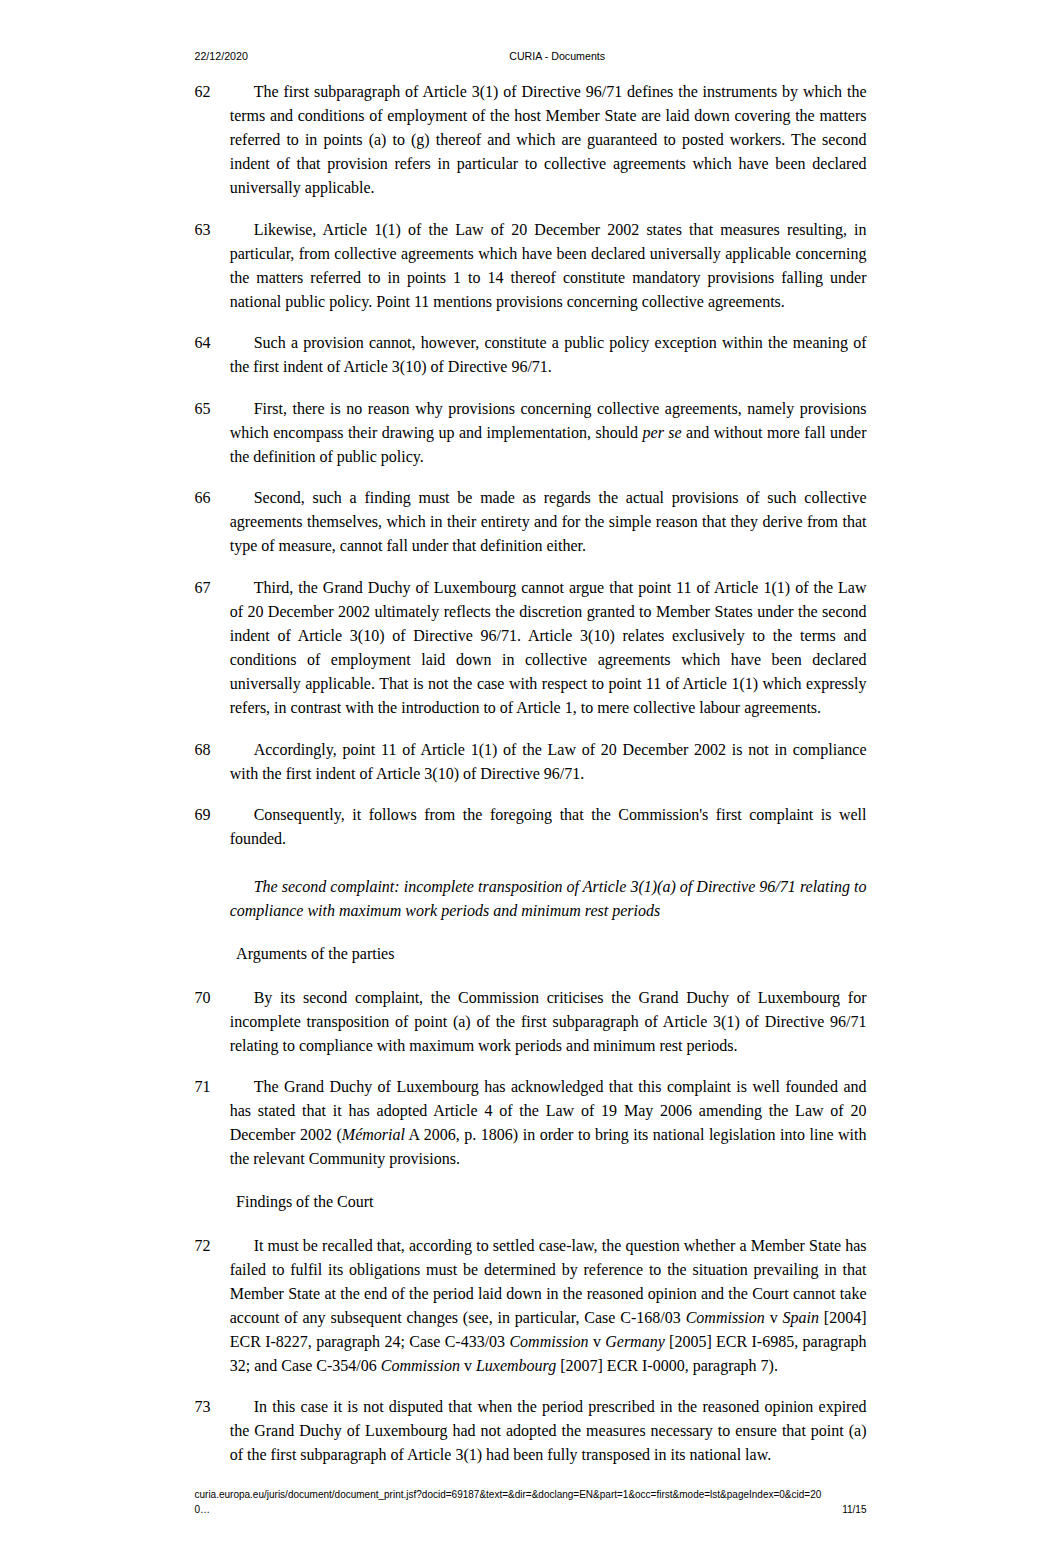22/12/2020
CURIA - Documents
62
The first subparagraph of Article 3(1) of Directive 96/71 defines the instruments by which the terms and conditions of employment of the host Member State are laid down covering the matters referred to in points (a) to (g) thereof and which are guaranteed to posted workers. The second indent of that provision refers in particular to collective agreements which have been declared universally applicable.
63
Likewise, Article 1(1) of the Law of 20 December 2002 states that measures resulting, in particular, from collective agreements which have been declared universally applicable concerning the matters referred to in points 1 to 14 thereof constitute mandatory provisions falling under national public policy. Point 11 mentions provisions concerning collective agreements.
64
Such a provision cannot, however, constitute a public policy exception within the meaning of the first indent of Article 3(10) of Directive 96/71.
65
First, there is no reason why provisions concerning collective agreements, namely provisions which encompass their drawing up and implementation, should per se and without more fall under the definition of public policy.
66
Second, such a finding must be made as regards the actual provisions of such collective agreements themselves, which in their entirety and for the simple reason that they derive from that type of measure, cannot fall under that definition either.
67
Third, the Grand Duchy of Luxembourg cannot argue that point 11 of Article 1(1) of the Law of 20 December 2002 ultimately reflects the discretion granted to Member States under the second indent of Article 3(10) of Directive 96/71. Article 3(10) relates exclusively to the terms and conditions of employment laid down in collective agreements which have been declared universally applicable. That is not the case with respect to point 11 of Article 1(1) which expressly refers, in contrast with the introduction to of Article 1, to mere collective labour agreements.
68
Accordingly, point 11 of Article 1(1) of the Law of 20 December 2002 is not in compliance with the first indent of Article 3(10) of Directive 96/71.
69
Consequently, it follows from the foregoing that the Commission's first complaint is well founded.
The second complaint: incomplete transposition of Article 3(1)(a) of Directive 96/71 relating to compliance with maximum work periods and minimum rest periods
Arguments of the parties
70
By its second complaint, the Commission criticises the Grand Duchy of Luxembourg for incomplete transposition of point (a) of the first subparagraph of Article 3(1) of Directive 96/71 relating to compliance with maximum work periods and minimum rest periods.
71
The Grand Duchy of Luxembourg has acknowledged that this complaint is well founded and has stated that it has adopted Article 4 of the Law of 19 May 2006 amending the Law of 20 December 2002 (Mémorial A 2006, p. 1806) in order to bring its national legislation into line with the relevant Community provisions.
Findings of the Court
72
It must be recalled that, according to settled case-law, the question whether a Member State has failed to fulfil its obligations must be determined by reference to the situation prevailing in that Member State at the end of the period laid down in the reasoned opinion and the Court cannot take account of any subsequent changes (see, in particular, Case C‑168/03 Commission v Spain [2004] ECR I‑8227, paragraph 24; Case C‑433/03 Commission v Germany [2005] ECR I‑6985, paragraph 32; and Case C‑354/06 Commission v Luxembourg [2007] ECR I‑0000, paragraph 7).
73
In this case it is not disputed that when the period prescribed in the reasoned opinion expired the Grand Duchy of Luxembourg had not adopted the measures necessary to ensure that point (a) of the first subparagraph of Article 3(1) had been fully transposed in its national law.
curia.europa.eu/juris/document/document_print.jsf?docid=69187&text=&dir=&doclang=EN&part=1&occ=first&mode=lst&pageIndex=0&cid=200…
11/15